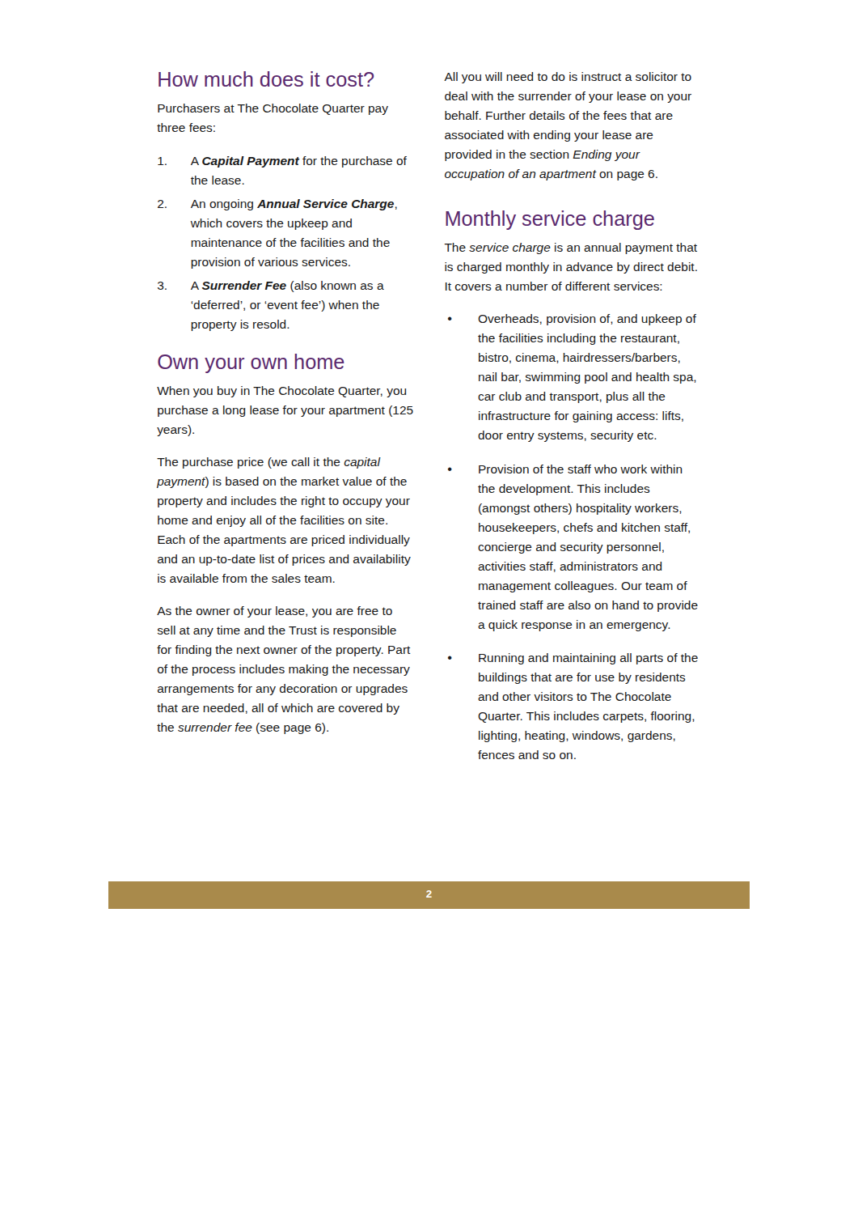How much does it cost?
Purchasers at The Chocolate Quarter pay three fees:
A Capital Payment for the purchase of the lease.
An ongoing Annual Service Charge, which covers the upkeep and maintenance of the facilities and the provision of various services.
A Surrender Fee (also known as a ‘deferred’, or ‘event fee’) when the property is resold.
Own your own home
When you buy in The Chocolate Quarter, you purchase a long lease for your apartment (125 years).
The purchase price (we call it the capital payment) is based on the market value of the property and includes the right to occupy your home and enjoy all of the facilities on site. Each of the apartments are priced individually and an up-to-date list of prices and availability is available from the sales team.
As the owner of your lease, you are free to sell at any time and the Trust is responsible for finding the next owner of the property. Part of the process includes making the necessary arrangements for any decoration or upgrades that are needed, all of which are covered by the surrender fee (see page 6).
All you will need to do is instruct a solicitor to deal with the surrender of your lease on your behalf. Further details of the fees that are associated with ending your lease are provided in the section Ending your occupation of an apartment on page 6.
Monthly service charge
The service charge is an annual payment that is charged monthly in advance by direct debit. It covers a number of different services:
Overheads, provision of, and upkeep of the facilities including the restaurant, bistro, cinema, hairdressers/barbers, nail bar, swimming pool and health spa, car club and transport, plus all the infrastructure for gaining access: lifts, door entry systems, security etc.
Provision of the staff who work within the development. This includes (amongst others) hospitality workers, housekeepers, chefs and kitchen staff, concierge and security personnel, activities staff, administrators and management colleagues. Our team of trained staff are also on hand to provide a quick response in an emergency.
Running and maintaining all parts of the buildings that are for use by residents and other visitors to The Chocolate Quarter. This includes carpets, flooring, lighting, heating, windows, gardens, fences and so on.
2